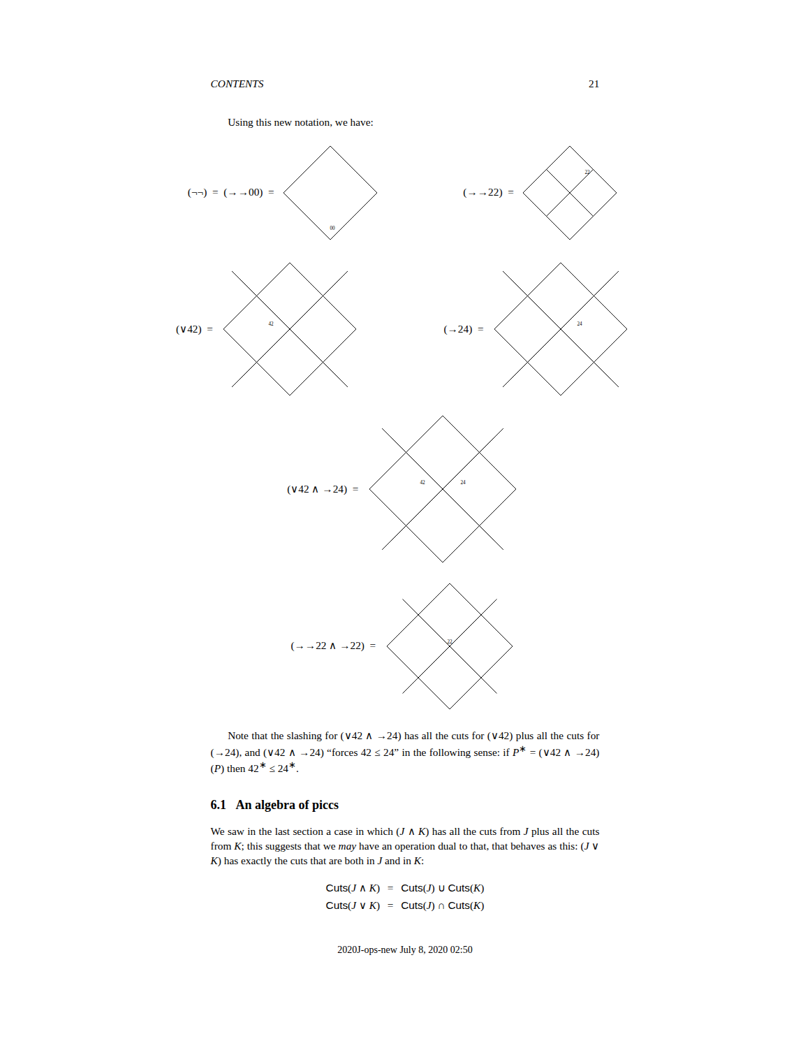CONTENTS 21
Using this new notation, we have:
(¬¬) = (→→00) = 00
(→→22) = 22
(∨42) = 42
(→24) = 24
(∨42 ∧ →24) = 42 24
(→→22 ∧ →22) = 22
Note that the slashing for (∨42 ∧ →24) has all the cuts for (∨42) plus all the cuts for (→24), and (∨42 ∧ →24) “forces 42 ≤ 24” in the following sense: if P∗ = (∨42 ∧ →24)(P) then 42∗ ≤ 24∗.
6.1 An algebra of piccs
We saw in the last section a case in which (J ∧ K) has all the cuts from J plus all the cuts from K; this suggests that we may have an operation dual to that, that behaves as this: (J ∨ K) has exactly the cuts that are both in J and in K:
| Cuts ( J ∧ K ) | = | Cuts ( J ) ∪ Cuts ( K ) |
| Cuts ( J ∨ K ) | = | Cuts ( J ) ∩ Cuts ( K ) |
2020J-ops-new July 8, 2020 02:50